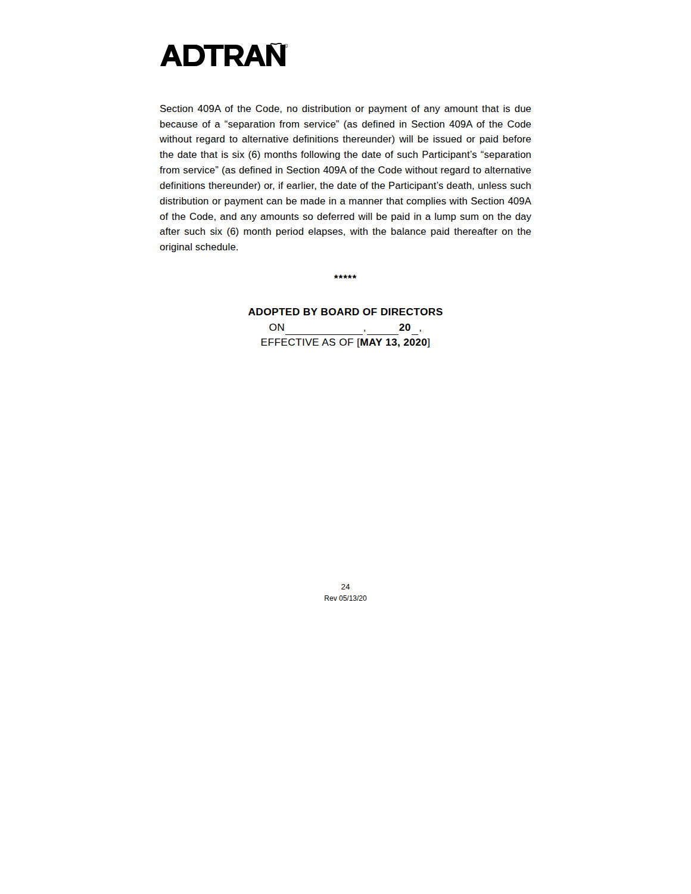R
Section 409A of the Code, no distribution or payment of any amount that is due because of a “separation from service” (as defined in Section 409A of the Code without regard to alternative definitions thereunder) will be issued or paid before the date that is six (6) months following the date of such Participant’s “separation from service” (as defined in Section 409A of the Code without regard to alternative definitions thereunder) or, if earlier, the date of the Participant’s death, unless such distribution or payment can be made in a manner that complies with Section 409A of the Code, and any amounts so deferred will be paid in a lump sum on the day after such six (6) month period elapses, with the balance paid thereafter on the original schedule.
*****
ADOPTED BY BOARD OF DIRECTORS
ON , 20 ,
EFFECTIVE AS OF [MAY 13, 2020]
24
Rev 05/13/20